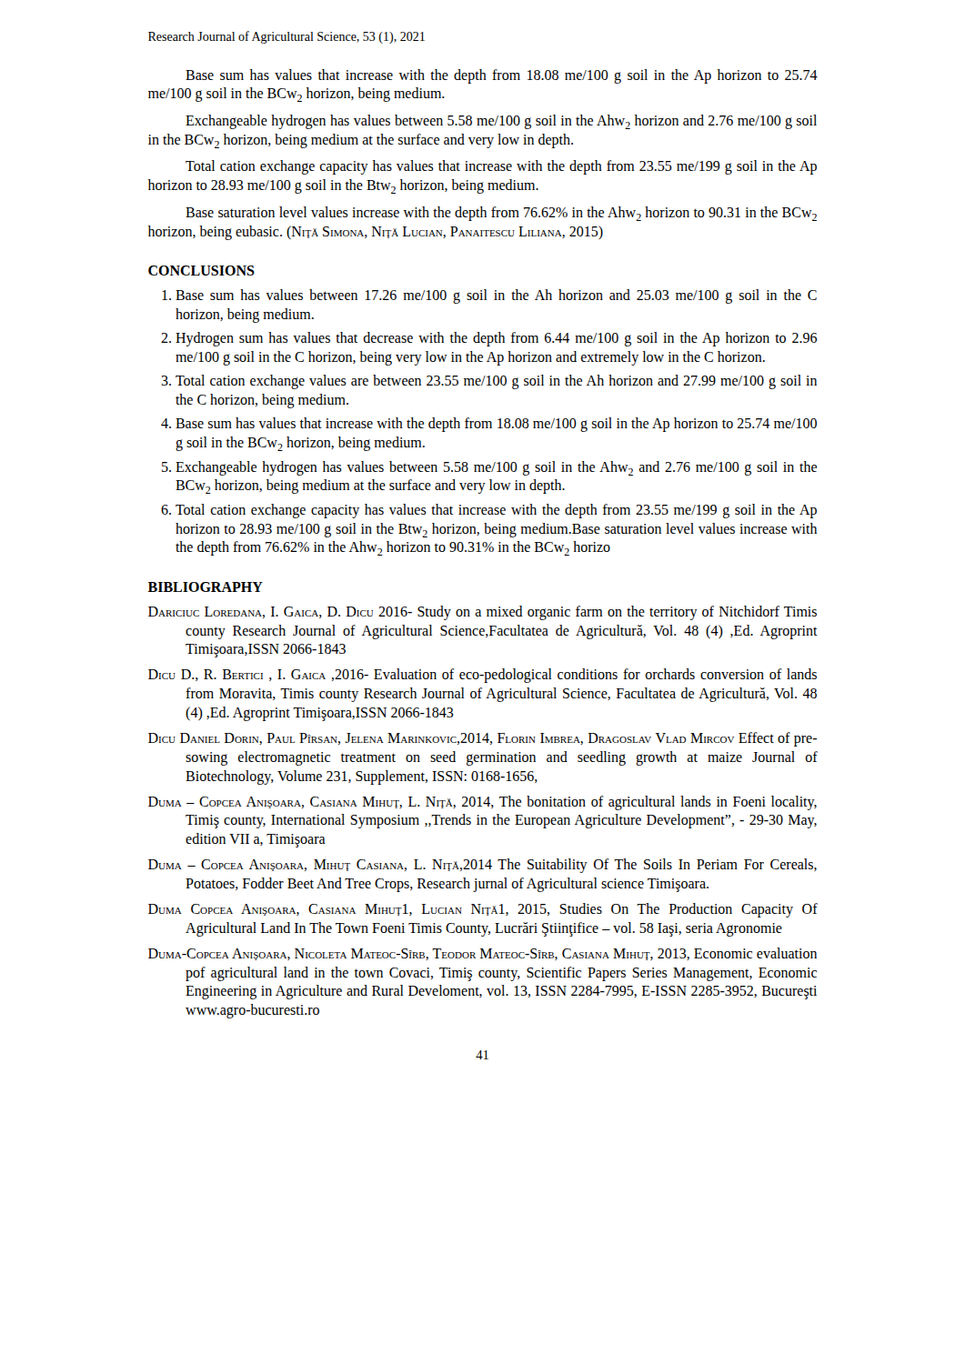Research Journal of Agricultural Science, 53 (1), 2021
Base sum has values that increase with the depth from 18.08 me/100 g soil in the Ap horizon to 25.74 me/100 g soil in the BCw2 horizon, being medium.
Exchangeable hydrogen has values between 5.58 me/100 g soil in the Ahw2 horizon and 2.76 me/100 g soil in the BCw2 horizon, being medium at the surface and very low in depth.
Total cation exchange capacity has values that increase with the depth from 23.55 me/199 g soil in the Ap horizon to 28.93 me/100 g soil in the Btw2 horizon, being medium.
Base saturation level values increase with the depth from 76.62% in the Ahw2 horizon to 90.31 in the BCw2 horizon, being eubasic. (Niţă Simona, Niţă Lucian, Panaitescu Liliana, 2015)
Conclusions
Base sum has values between 17.26 me/100 g soil in the Ah horizon and 25.03 me/100 g soil in the C horizon, being medium.
Hydrogen sum has values that decrease with the depth from 6.44 me/100 g soil in the Ap horizon to 2.96 me/100 g soil in the C horizon, being very low in the Ap horizon and extremely low in the C horizon.
Total cation exchange values are between 23.55 me/100 g soil in the Ah horizon and 27.99 me/100 g soil in the C horizon, being medium.
Base sum has values that increase with the depth from 18.08 me/100 g soil in the Ap horizon to 25.74 me/100 g soil in the BCw2 horizon, being medium.
Exchangeable hydrogen has values between 5.58 me/100 g soil in the Ahw2 and 2.76 me/100 g soil in the BCw2 horizon, being medium at the surface and very low in depth.
Total cation exchange capacity has values that increase with the depth from 23.55 me/199 g soil in the Ap horizon to 28.93 me/100 g soil in the Btw2 horizon, being medium.Base saturation level values increase with the depth from 76.62% in the Ahw2 horizon to 90.31% in the BCw2 horizo
Bibliography
Dariciuc Loredana, I. Gaica, D. Dicu 2016- Study on a mixed organic farm on the territory of Nitchidorf Timis county Research Journal of Agricultural Science,Facultatea de Agricultură, Vol. 48 (4) ,Ed. Agroprint Timişoara,ISSN 2066-1843
Dicu D., R. Bertici , I. Gaica ,2016- Evaluation of eco-pedological conditions for orchards conversion of lands from Moravita, Timis county Research Journal of Agricultural Science, Facultatea de Agricultură, Vol. 48 (4) ,Ed. Agroprint Timişoara,ISSN 2066-1843
Dicu Daniel Dorin, Paul Pîrsan, Jelena Marinkovic,2014, Florin Imbrea, Dragoslav Vlad Mircov Effect of pre-sowing electromagnetic treatment on seed germination and seedling growth at maize Journal of Biotechnology, Volume 231, Supplement, ISSN: 0168-1656,
Duma – Copcea Anişoara, Casiana Mihuţ, L. Niţă, 2014, The bonitation of agricultural lands in Foeni locality, Timiş county, International Symposium ,,Trends in the European Agriculture Development”, - 29-30 May, edition VII a, Timişoara
Duma – Copcea Anişoara, Mihuţ Casiana, L. Niţă,2014 The Suitability Of The Soils In Periam For Cereals, Potatoes, Fodder Beet And Tree Crops, Research jurnal of Agricultural science Timişoara.
Duma Copcea Anişoara, Casiana Mihuţ1, Lucian Niţă1, 2015, Studies On The Production Capacity Of Agricultural Land In The Town Foeni Timis County, Lucrări Ştiinţifice – vol. 58 Iaşi, seria Agronomie
Duma-Copcea Anişoara, Nicoleta Mateoc-Sîrb, Teodor Mateoc-Sîrb, Casiana Mihuţ, 2013, Economic evaluation pof agricultural land in the town Covaci, Timiş county, Scientific Papers Series Management, Economic Engineering in Agriculture and Rural Develoment, vol. 13, ISSN 2284-7995, E-ISSN 2285-3952, Bucureşti www.agro-bucuresti.ro
41